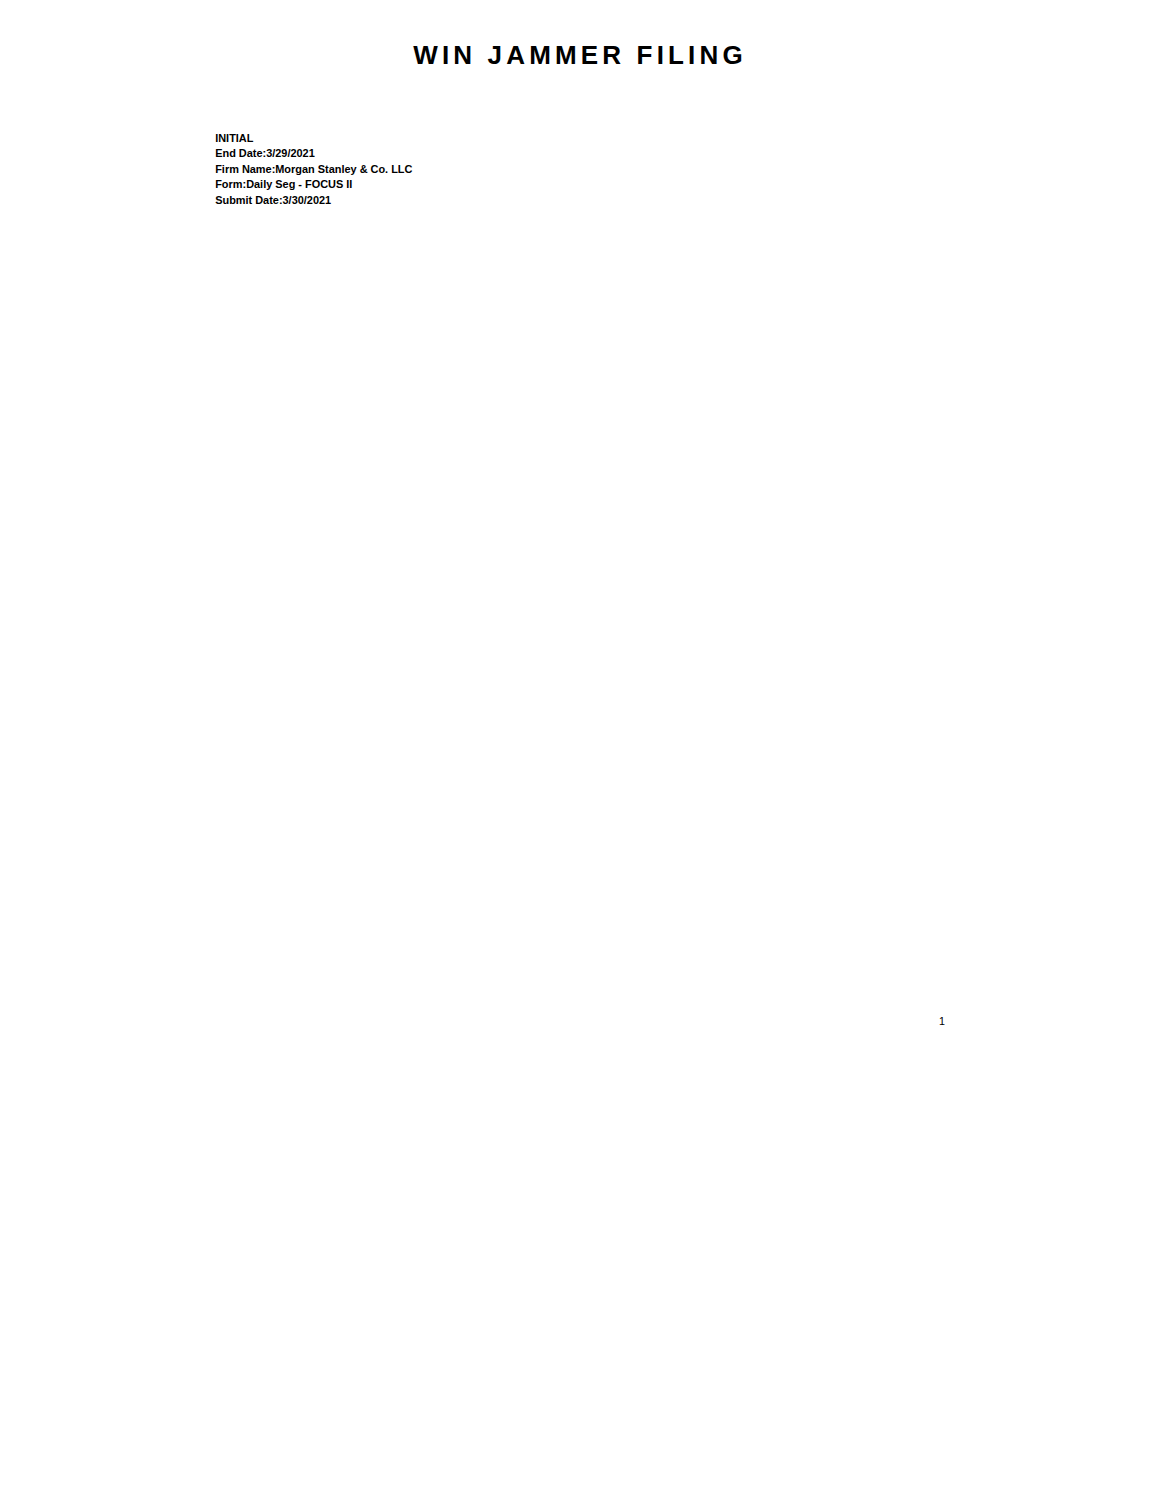WIN JAMMER FILING
INITIAL
End Date:3/29/2021
Firm Name:Morgan Stanley & Co. LLC
Form:Daily Seg - FOCUS II
Submit Date:3/30/2021
1